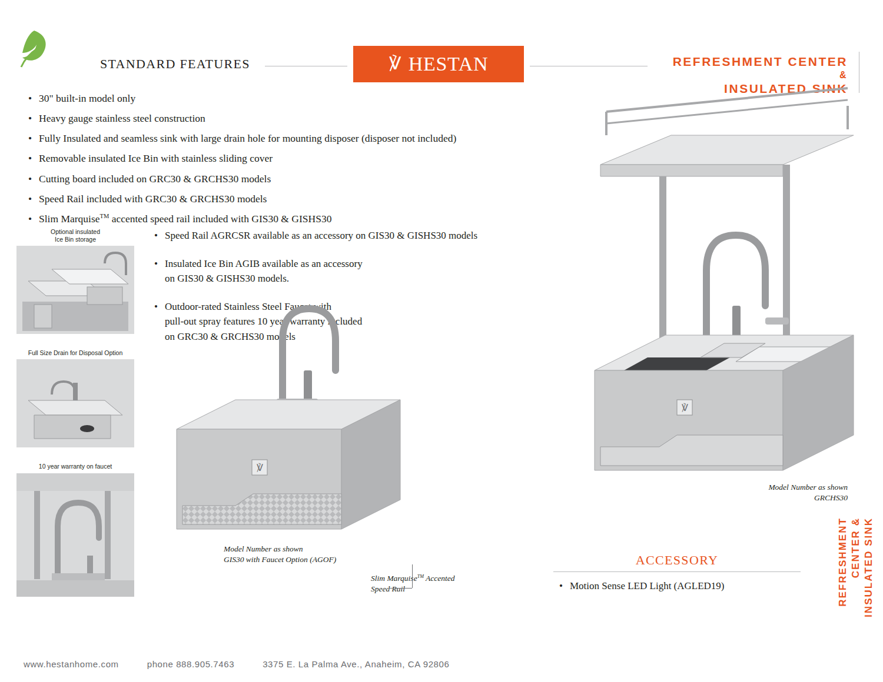Standard Features
℣ HESTAN
REFRESHMENT CENTER & INSULATED SINK
30" built-in model only
Heavy gauge stainless steel construction
Fully Insulated and seamless sink with large drain hole for mounting disposer (disposer not included)
Removable insulated Ice Bin with stainless sliding cover
Cutting board included on GRC30 & GRCHS30 models
Speed Rail included with GRC30 & GRCHS30 models
Slim MarquiseTM accented speed rail included with GIS30 & GISHS30
Optional insulated
Ice Bin storage
Full Size Drain for Disposal Option
10 year warranty on faucet
Speed Rail AGRCSR available as an accessory on GIS30 & GISHS30 models
Insulated Ice Bin AGIB available as an accessory
on GIS30 & GISHS30 models.
Outdoor-rated Stainless Steel Faucet with
pull-out spray features 10 year warranty included
on GRC30 & GRCHS30 models
℣
Model Number as shown
GIS30 with Faucet Option (AGOF)
Slim MarquiseTM Accented
Speed Rail
℣
Model Number as shown
GRCHS30
Accessory
Motion Sense LED Light (AGLED19)
REFRESHMENT CENTER & INSULATED SINK
www.hestanhome.com phone 888.905.7463 3375 E. La Palma Ave., Anaheim, CA 92806